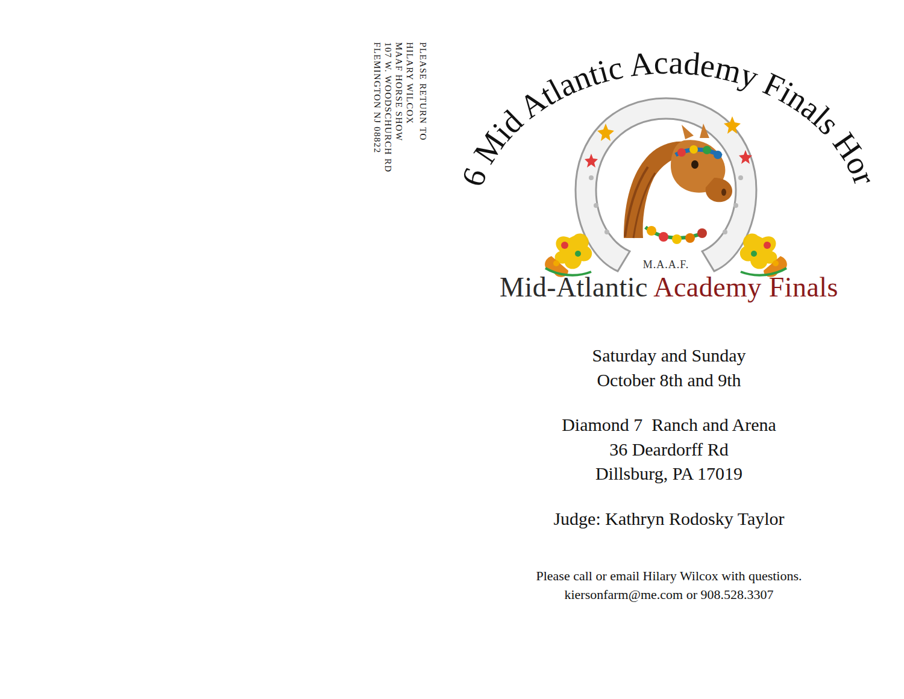Please return to
Hilary Wilcox
MAAF Horse Show
107 W. Woodschurch Rd
Flemington NJ 08822
The 2016 Mid Atlantic Academy Finals Horse Show
M.A.A.F.
Mid-Atlantic Academy Finals
Saturday and Sunday
October 8th and 9th
Diamond 7 Ranch and Arena
36 Deardorff Rd
Dillsburg, PA 17019
Judge: Kathryn Rodosky Taylor
Please call or email Hilary Wilcox with questions.
kiersonfarm@me.com or 908.528.3307